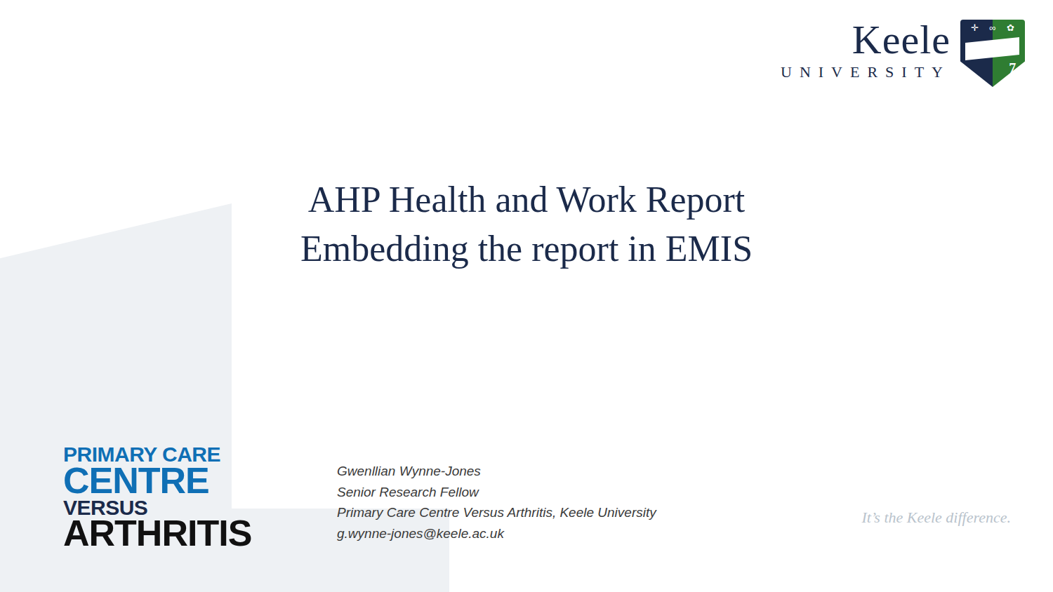Keele UNIVERSITY
✛∞✿
7
AHP Health and Work Report Embedding the report in EMIS
Primary Care
Centre
Versus
Arthritis
Gwenllian Wynne-Jones
Senior Research Fellow
Primary Care Centre Versus Arthritis, Keele University
g.wynne-jones@keele.ac.uk
It’s the Keele difference.